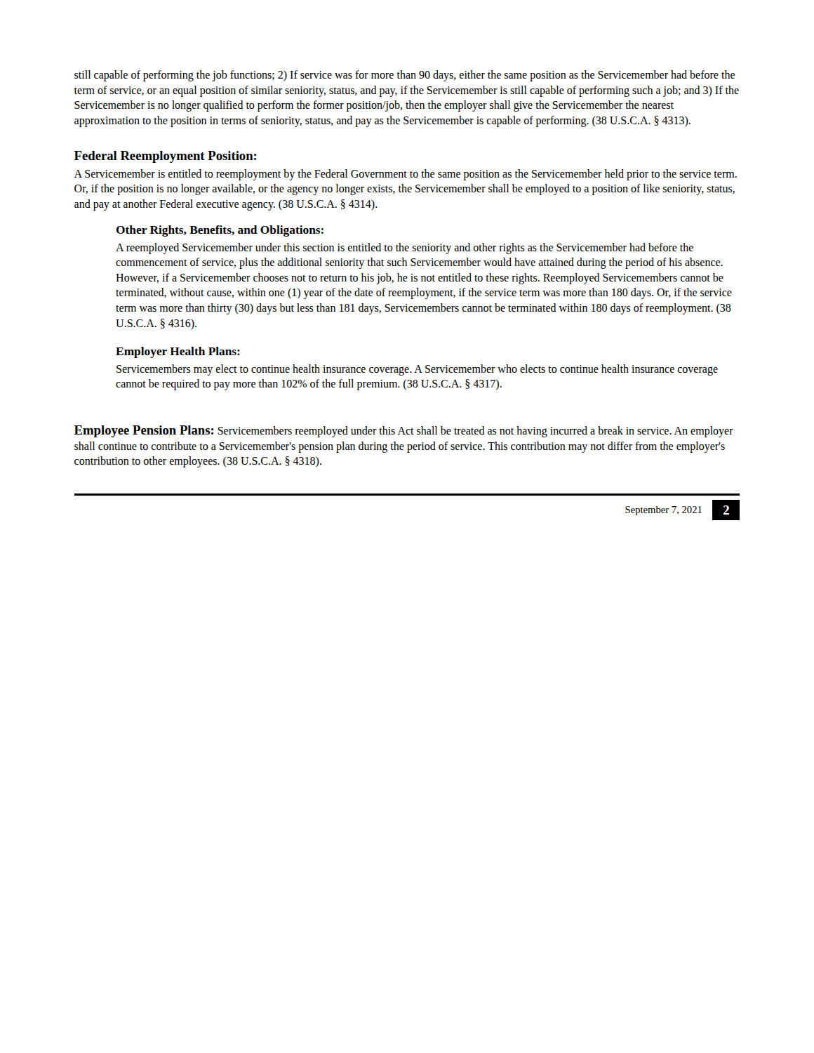still capable of performing the job functions; 2) If service was for more than 90 days, either the same position as the Servicemember had before the term of service, or an equal position of similar seniority, status, and pay, if the Servicemember is still capable of performing such a job; and 3) If the Servicemember is no longer qualified to perform the former position/job, then the employer shall give the Servicemember the nearest approximation to the position in terms of seniority, status, and pay as the Servicemember is capable of performing. (38 U.S.C.A. § 4313).
Federal Reemployment Position:
A Servicemember is entitled to reemployment by the Federal Government to the same position as the Servicemember held prior to the service term. Or, if the position is no longer available, or the agency no longer exists, the Servicemember shall be employed to a position of like seniority, status, and pay at another Federal executive agency. (38 U.S.C.A. § 4314).
Other Rights, Benefits, and Obligations:
A reemployed Servicemember under this section is entitled to the seniority and other rights as the Servicemember had before the commencement of service, plus the additional seniority that such Servicemember would have attained during the period of his absence. However, if a Servicemember chooses not to return to his job, he is not entitled to these rights. Reemployed Servicemembers cannot be terminated, without cause, within one (1) year of the date of reemployment, if the service term was more than 180 days. Or, if the service term was more than thirty (30) days but less than 181 days, Servicemembers cannot be terminated within 180 days of reemployment. (38 U.S.C.A. § 4316).
Employer Health Plans:
Servicemembers may elect to continue health insurance coverage. A Servicemember who elects to continue health insurance coverage cannot be required to pay more than 102% of the full premium. (38 U.S.C.A. § 4317).
Employee Pension Plans: Servicemembers reemployed under this Act shall be treated as not having incurred a break in service. An employer shall continue to contribute to a Servicemember's pension plan during the period of service. This contribution may not differ from the employer's contribution to other employees. (38 U.S.C.A. § 4318).
September 7, 2021 2